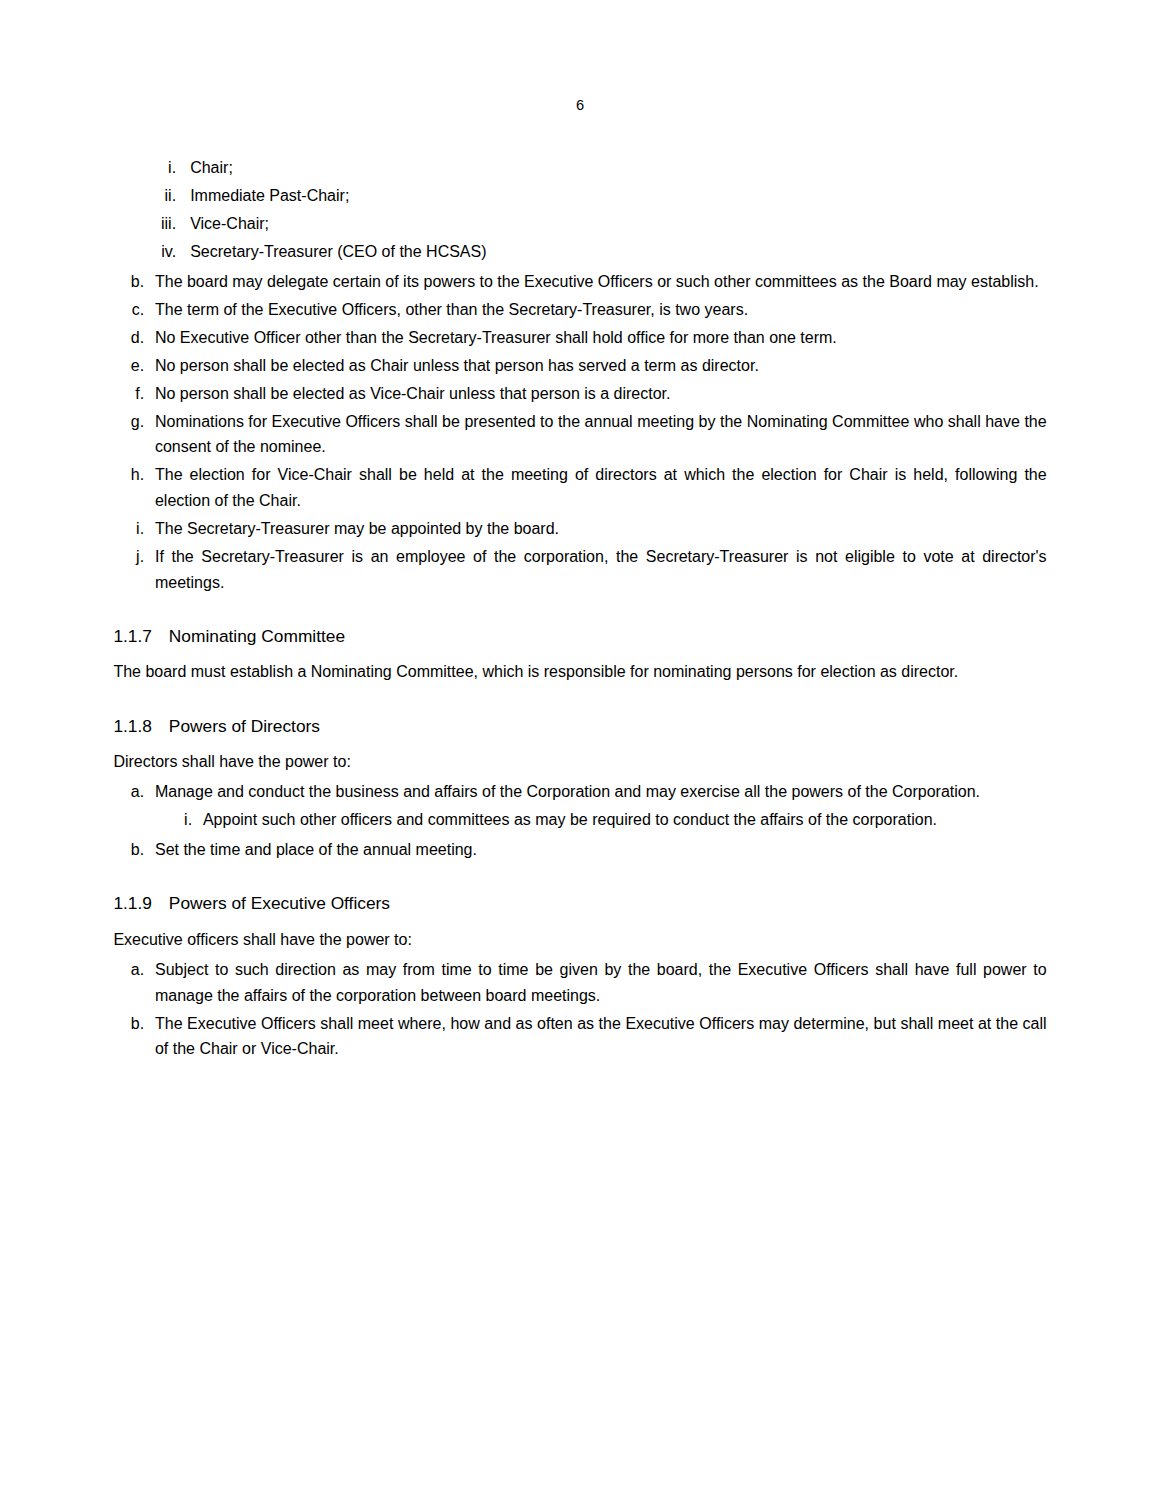6
Chair;
Immediate Past-Chair;
Vice-Chair;
Secretary-Treasurer (CEO of the HCSAS)
The board may delegate certain of its powers to the Executive Officers or such other committees as the Board may establish.
The term of the Executive Officers, other than the Secretary-Treasurer, is two years.
No Executive Officer other than the Secretary-Treasurer shall hold office for more than one term.
No person shall be elected as Chair unless that person has served a term as director.
No person shall be elected as Vice-Chair unless that person is a director.
Nominations for Executive Officers shall be presented to the annual meeting by the Nominating Committee who shall have the consent of the nominee.
The election for Vice-Chair shall be held at the meeting of directors at which the election for Chair is held, following the election of the Chair.
The Secretary-Treasurer may be appointed by the board.
If the Secretary-Treasurer is an employee of the corporation, the Secretary-Treasurer is not eligible to vote at director's meetings.
1.1.7 Nominating Committee
The board must establish a Nominating Committee, which is responsible for nominating persons for election as director.
1.1.8 Powers of Directors
Directors shall have the power to:
Manage and conduct the business and affairs of the Corporation and may exercise all the powers of the Corporation.
Appoint such other officers and committees as may be required to conduct the affairs of the corporation.
Set the time and place of the annual meeting.
1.1.9 Powers of Executive Officers
Executive officers shall have the power to:
Subject to such direction as may from time to time be given by the board, the Executive Officers shall have full power to manage the affairs of the corporation between board meetings.
The Executive Officers shall meet where, how and as often as the Executive Officers may determine, but shall meet at the call of the Chair or Vice-Chair.